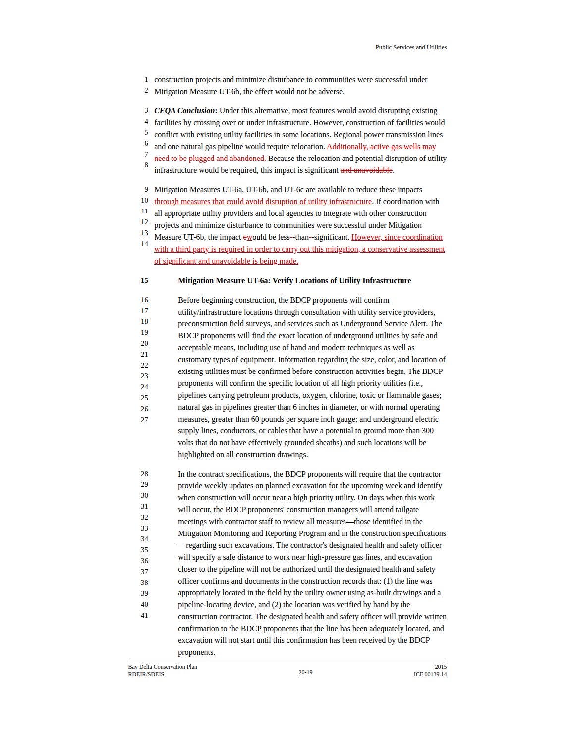Public Services and Utilities
12
construction projects and minimize disturbance to communities were successful under Mitigation Measure UT-6b, the effect would not be adverse.
345678
CEQA Conclusion: Under this alternative, most features would avoid disrupting existing facilities by crossing over or under infrastructure. However, construction of facilities would conflict with existing utility facilities in some locations. Regional power transmission lines and one natural gas pipeline would require relocation. Additionally, active gas wells may need to be plugged and abandoned. Because the relocation and potential disruption of utility infrastructure would be required, this impact is significant and unavoidable.
91011121314
Mitigation Measures UT-6a, UT-6b, and UT-6c are available to reduce these impacts through measures that could avoid disruption of utility infrastructure. If coordination with all appropriate utility providers and local agencies to integrate with other construction projects and minimize disturbance to communities were successful under Mitigation Measure UT-6b, the impact cwould be less--than--significant. However, since coordination with a third party is required in order to carry out this mitigation, a conservative assessment of significant and unavoidable is being made.
15
Mitigation Measure UT-6a: Verify Locations of Utility Infrastructure
161718192021222324252627
Before beginning construction, the BDCP proponents will confirm utility/infrastructure locations through consultation with utility service providers, preconstruction field surveys, and services such as Underground Service Alert. The BDCP proponents will find the exact location of underground utilities by safe and acceptable means, including use of hand and modern techniques as well as customary types of equipment. Information regarding the size, color, and location of existing utilities must be confirmed before construction activities begin. The BDCP proponents will confirm the specific location of all high priority utilities (i.e., pipelines carrying petroleum products, oxygen, chlorine, toxic or flammable gases; natural gas in pipelines greater than 6 inches in diameter, or with normal operating measures, greater than 60 pounds per square inch gauge; and underground electric supply lines, conductors, or cables that have a potential to ground more than 300 volts that do not have effectively grounded sheaths) and such locations will be highlighted on all construction drawings.
2829303132333435363738394041
In the contract specifications, the BDCP proponents will require that the contractor provide weekly updates on planned excavation for the upcoming week and identify when construction will occur near a high priority utility. On days when this work will occur, the BDCP proponents' construction managers will attend tailgate meetings with contractor staff to review all measures—those identified in the Mitigation Monitoring and Reporting Program and in the construction specifications—regarding such excavations. The contractor's designated health and safety officer will specify a safe distance to work near high-pressure gas lines, and excavation closer to the pipeline will not be authorized until the designated health and safety officer confirms and documents in the construction records that: (1) the line was appropriately located in the field by the utility owner using as-built drawings and a pipeline-locating device, and (2) the location was verified by hand by the construction contractor. The designated health and safety officer will provide written confirmation to the BDCP proponents that the line has been adequately located, and excavation will not start until this confirmation has been received by the BDCP proponents.
Bay Delta Conservation Plan
RDEIR/SDEIS
20-19
2015
ICF 00139.14